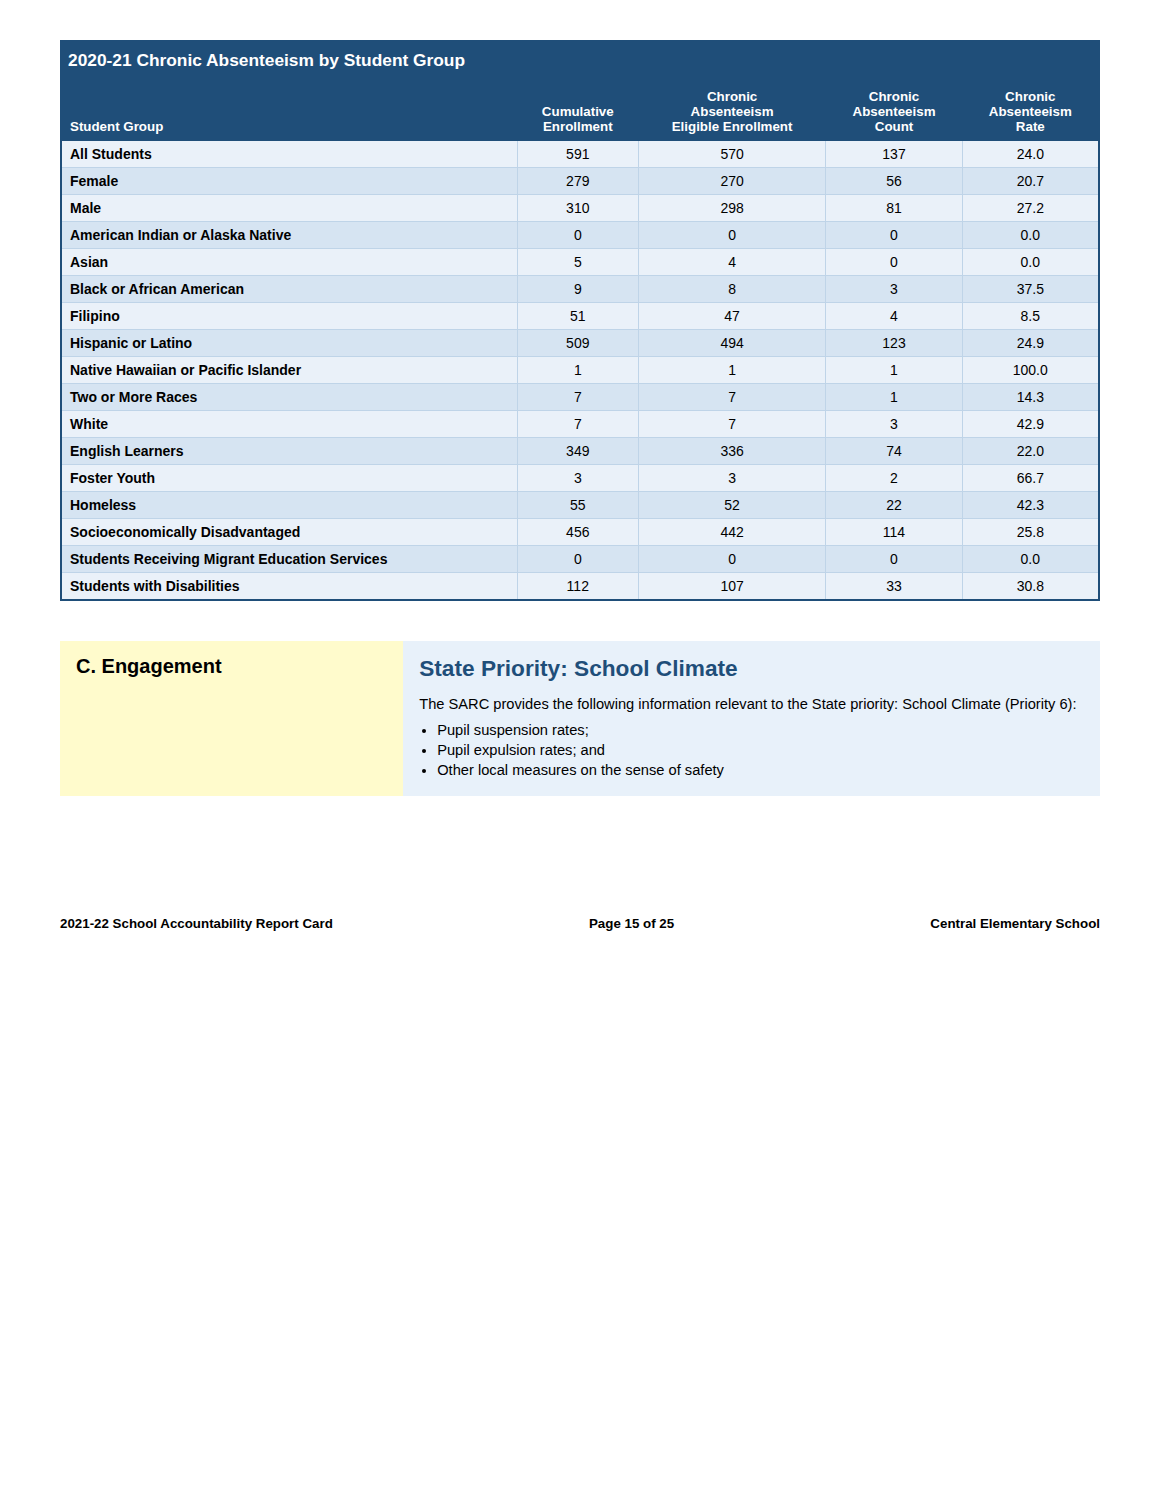2020-21 Chronic Absenteeism by Student Group
| Student Group | Cumulative Enrollment | Chronic Absenteeism Eligible Enrollment | Chronic Absenteeism Count | Chronic Absenteeism Rate |
| --- | --- | --- | --- | --- |
| All Students | 591 | 570 | 137 | 24.0 |
| Female | 279 | 270 | 56 | 20.7 |
| Male | 310 | 298 | 81 | 27.2 |
| American Indian or Alaska Native | 0 | 0 | 0 | 0.0 |
| Asian | 5 | 4 | 0 | 0.0 |
| Black or African American | 9 | 8 | 3 | 37.5 |
| Filipino | 51 | 47 | 4 | 8.5 |
| Hispanic or Latino | 509 | 494 | 123 | 24.9 |
| Native Hawaiian or Pacific Islander | 1 | 1 | 1 | 100.0 |
| Two or More Races | 7 | 7 | 1 | 14.3 |
| White | 7 | 7 | 3 | 42.9 |
| English Learners | 349 | 336 | 74 | 22.0 |
| Foster Youth | 3 | 3 | 2 | 66.7 |
| Homeless | 55 | 52 | 22 | 42.3 |
| Socioeconomically Disadvantaged | 456 | 442 | 114 | 25.8 |
| Students Receiving Migrant Education Services | 0 | 0 | 0 | 0.0 |
| Students with Disabilities | 112 | 107 | 33 | 30.8 |
| C. Engagement | State Priority: School Climate The SARC provides the following information relevant to the State priority: School Climate (Priority 6): Pupil suspension rates; Pupil expulsion rates; and Other local measures on the sense of safety |
2021-22 School Accountability Report Card Page 15 of 25 Central Elementary School